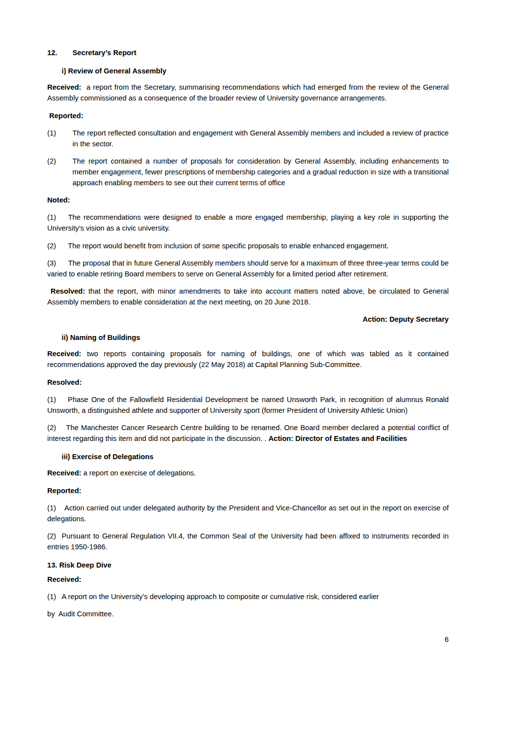12. Secretary’s Report
i) Review of General Assembly
Received: a report from the Secretary, summarising recommendations which had emerged from the review of the General Assembly commissioned as a consequence of the broader review of University governance arrangements.
Reported:
(1) The report reflected consultation and engagement with General Assembly members and included a review of practice in the sector.
(2) The report contained a number of proposals for consideration by General Assembly, including enhancements to member engagement, fewer prescriptions of membership categories and a gradual reduction in size with a transitional approach enabling members to see out their current terms of office
Noted:
(1) The recommendations were designed to enable a more engaged membership, playing a key role in supporting the University’s vision as a civic university.
(2) The report would benefit from inclusion of some specific proposals to enable enhanced engagement.
(3) The proposal that in future General Assembly members should serve for a maximum of three three-year terms could be varied to enable retiring Board members to serve on General Assembly for a limited period after retirement.
Resolved: that the report, with minor amendments to take into account matters noted above, be circulated to General Assembly members to enable consideration at the next meeting, on 20 June 2018.
Action: Deputy Secretary
ii) Naming of Buildings
Received: two reports containing proposals for naming of buildings, one of which was tabled as it contained recommendations approved the day previously (22 May 2018) at Capital Planning Sub-Committee.
Resolved:
(1) Phase One of the Fallowfield Residential Development be named Unsworth Park, in recognition of alumnus Ronald Unsworth, a distinguished athlete and supporter of University sport (former President of University Athletic Union)
(2) The Manchester Cancer Research Centre building to be renamed. One Board member declared a potential conflict of interest regarding this item and did not participate in the discussion. . Action: Director of Estates and Facilities
iii) Exercise of Delegations
Received: a report on exercise of delegations.
Reported:
(1) Action carried out under delegated authority by the President and Vice-Chancellor as set out in the report on exercise of delegations.
(2) Pursuant to General Regulation VII.4, the Common Seal of the University had been affixed to instruments recorded in entries 1950-1986.
13. Risk Deep Dive
Received:
(1) A report on the University’s developing approach to composite or cumulative risk, considered earlier
by Audit Committee.
6